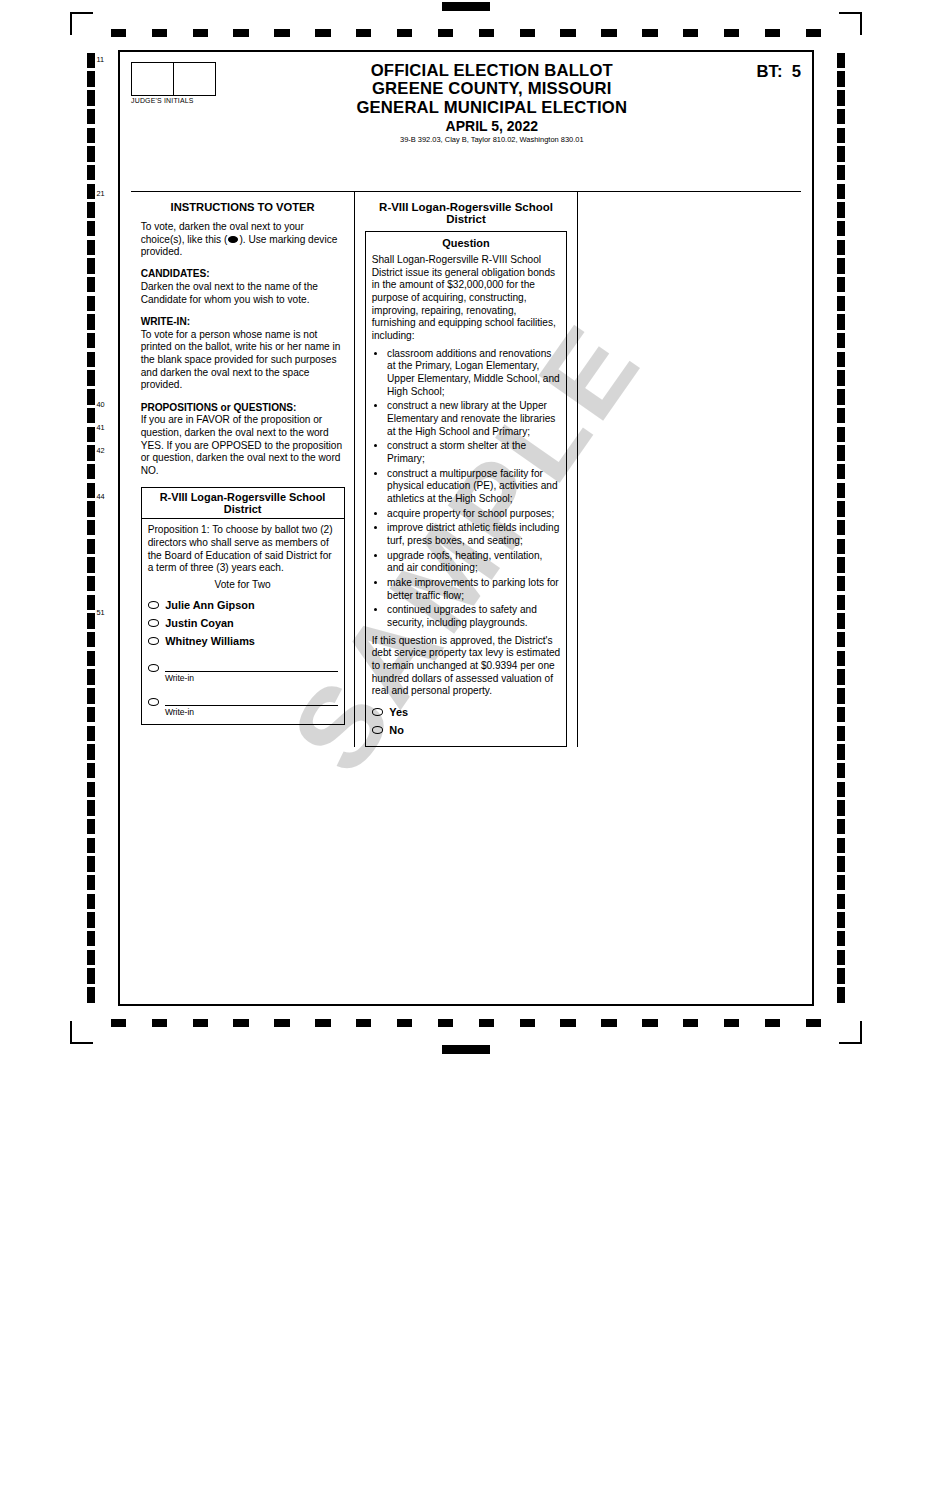11
21
40
41
42
44
51
JUDGE'S INITIALS
OFFICIAL ELECTION BALLOT
GREENE COUNTY, MISSOURI
GENERAL MUNICIPAL ELECTION
APRIL 5, 2022
39-B 392.03, Clay B, Taylor 810.02, Washington 830.01
BT: 5
INSTRUCTIONS TO VOTER
To vote, darken the oval next to your choice(s), like this ( ). Use marking device provided.
CANDIDATES:
Darken the oval next to the name of the Candidate for whom you wish to vote.
WRITE-IN:
To vote for a person whose name is not printed on the ballot, write his or her name in the blank space provided for such purposes and darken the oval next to the space provided.
PROPOSITIONS or QUESTIONS:
If you are in FAVOR of the proposition or question, darken the oval next to the word YES. If you are OPPOSED to the proposition or question, darken the oval next to the word NO.
R-VIII Logan-Rogersville School District
Proposition 1: To choose by ballot two (2) directors who shall serve as members of the Board of Education of said District for a term of three (3) years each.
Vote for Two
Julie Ann Gipson
Justin Coyan
Whitney Williams
Write-in
Write-in
R-VIII Logan-Rogersville School District
Question
Shall Logan-Rogersville R-VIII School District issue its general obligation bonds in the amount of $32,000,000 for the purpose of acquiring, constructing, improving, repairing, renovating, furnishing and equipping school facilities, including:
classroom additions and renovations at the Primary, Logan Elementary, Upper Elementary, Middle School, and High School;
construct a new library at the Upper Elementary and renovate the libraries at the High School and Primary;
construct a storm shelter at the Primary;
construct a multipurpose facility for physical education (PE), activities and athletics at the High School;
acquire property for school purposes;
improve district athletic fields including turf, press boxes, and seating;
upgrade roofs, heating, ventilation, and air conditioning;
make improvements to parking lots for better traffic flow;
continued upgrades to safety and security, including playgrounds.
If this question is approved, the District's debt service property tax levy is estimated to remain unchanged at $0.9394 per one hundred dollars of assessed valuation of real and personal property.
Yes
No
SAMPLE